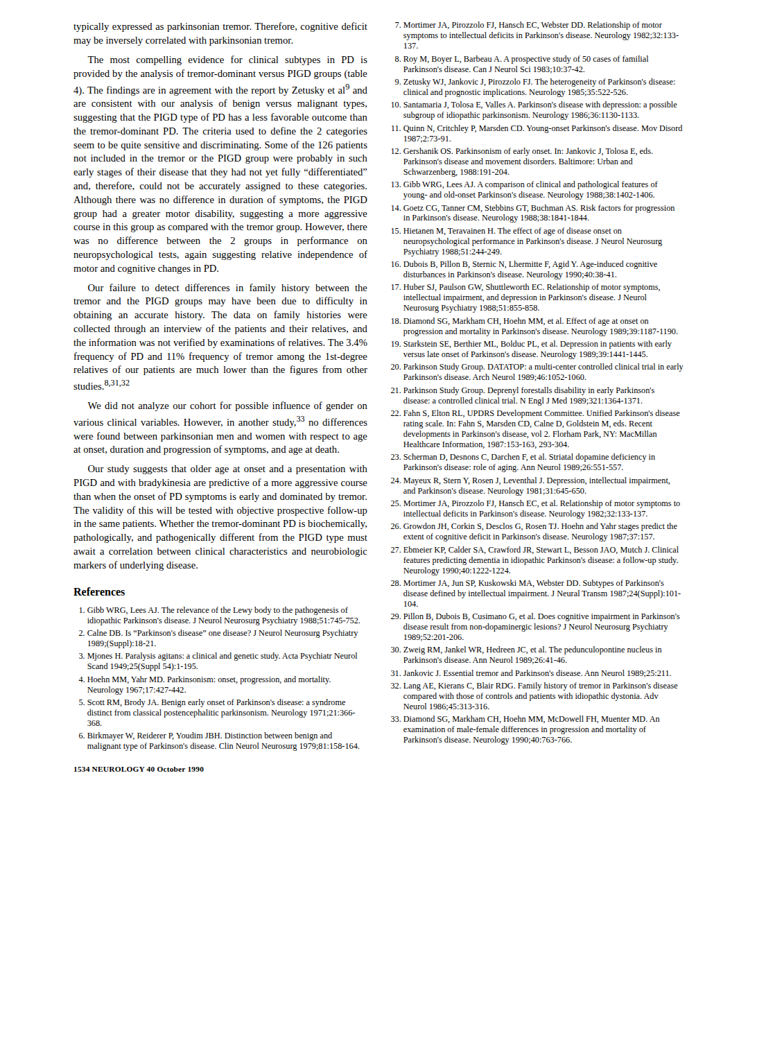typically expressed as parkinsonian tremor. Therefore, cognitive deficit may be inversely correlated with parkinsonian tremor.
The most compelling evidence for clinical subtypes in PD is provided by the analysis of tremor-dominant versus PIGD groups (table 4). The findings are in agreement with the report by Zetusky et al9 and are consistent with our analysis of benign versus malignant types, suggesting that the PIGD type of PD has a less favorable outcome than the tremor-dominant PD. The criteria used to define the 2 categories seem to be quite sensitive and discriminating. Some of the 126 patients not included in the tremor or the PIGD group were probably in such early stages of their disease that they had not yet fully “differentiated” and, therefore, could not be accurately assigned to these categories. Although there was no difference in duration of symptoms, the PIGD group had a greater motor disability, suggesting a more aggressive course in this group as compared with the tremor group. However, there was no difference between the 2 groups in performance on neuropsychological tests, again suggesting relative independence of motor and cognitive changes in PD.
Our failure to detect differences in family history between the tremor and the PIGD groups may have been due to difficulty in obtaining an accurate history. The data on family histories were collected through an interview of the patients and their relatives, and the information was not verified by examinations of relatives. The 3.4% frequency of PD and 11% frequency of tremor among the 1st-degree relatives of our patients are much lower than the figures from other studies.8,31,32
We did not analyze our cohort for possible influence of gender on various clinical variables. However, in another study,33 no differences were found between parkinsonian men and women with respect to age at onset, duration and progression of symptoms, and age at death.
Our study suggests that older age at onset and a presentation with PIGD and with bradykinesia are predictive of a more aggressive course than when the onset of PD symptoms is early and dominated by tremor. The validity of this will be tested with objective prospective follow-up in the same patients. Whether the tremor-dominant PD is biochemically, pathologically, and pathogenically different from the PIGD type must await a correlation between clinical characteristics and neurobiologic markers of underlying disease.
References
Gibb WRG, Lees AJ. The relevance of the Lewy body to the pathogenesis of idiopathic Parkinson's disease. J Neurol Neurosurg Psychiatry 1988;51:745-752.
Calne DB. Is “Parkinson's disease” one disease? J Neurol Neurosurg Psychiatry 1989;(Suppl):18-21.
Mjones H. Paralysis agitans: a clinical and genetic study. Acta Psychiatr Neurol Scand 1949;25(Suppl 54):1-195.
Hoehn MM, Yahr MD. Parkinsonism: onset, progression, and mortality. Neurology 1967;17:427-442.
Scott RM, Brody JA. Benign early onset of Parkinson's disease: a syndrome distinct from classical postencephalitic parkinsonism. Neurology 1971;21:366-368.
Birkmayer W, Reiderer P, Youdim JBH. Distinction between benign and malignant type of Parkinson's disease. Clin Neurol Neurosurg 1979;81:158-164.
Mortimer JA, Pirozzolo FJ, Hansch EC, Webster DD. Relationship of motor symptoms to intellectual deficits in Parkinson's disease. Neurology 1982;32:133-137.
Roy M, Boyer L, Barbeau A. A prospective study of 50 cases of familial Parkinson's disease. Can J Neurol Sci 1983;10:37-42.
Zetusky WJ, Jankovic J, Pirozzolo FJ. The heterogeneity of Parkinson's disease: clinical and prognostic implications. Neurology 1985;35:522-526.
Santamaria J, Tolosa E, Valles A. Parkinson's disease with depression: a possible subgroup of idiopathic parkinsonism. Neurology 1986;36:1130-1133.
Quinn N, Critchley P, Marsden CD. Young-onset Parkinson's disease. Mov Disord 1987;2:73-91.
Gershanik OS. Parkinsonism of early onset. In: Jankovic J, Tolosa E, eds. Parkinson's disease and movement disorders. Baltimore: Urban and Schwarzenberg, 1988:191-204.
Gibb WRG, Lees AJ. A comparison of clinical and pathological features of young- and old-onset Parkinson's disease. Neurology 1988;38:1402-1406.
Goetz CG, Tanner CM, Stebbins GT, Buchman AS. Risk factors for progression in Parkinson's disease. Neurology 1988;38:1841-1844.
Hietanen M, Teravainen H. The effect of age of disease onset on neuropsychological performance in Parkinson's disease. J Neurol Neurosurg Psychiatry 1988;51:244-249.
Dubois B, Pillon B, Sternic N, Lhermitte F, Agid Y. Age-induced cognitive disturbances in Parkinson's disease. Neurology 1990;40:38-41.
Huber SJ, Paulson GW, Shuttleworth EC. Relationship of motor symptoms, intellectual impairment, and depression in Parkinson's disease. J Neurol Neurosurg Psychiatry 1988;51:855-858.
Diamond SG, Markham CH, Hoehn MM, et al. Effect of age at onset on progression and mortality in Parkinson's disease. Neurology 1989;39:1187-1190.
Starkstein SE, Berthier ML, Bolduc PL, et al. Depression in patients with early versus late onset of Parkinson's disease. Neurology 1989;39:1441-1445.
Parkinson Study Group. DATATOP: a multi-center controlled clinical trial in early Parkinson's disease. Arch Neurol 1989;46:1052-1060.
Parkinson Study Group. Deprenyl forestalls disability in early Parkinson's disease: a controlled clinical trial. N Engl J Med 1989;321:1364-1371.
Fahn S, Elton RL, UPDRS Development Committee. Unified Parkinson's disease rating scale. In: Fahn S, Marsden CD, Calne D, Goldstein M, eds. Recent developments in Parkinson's disease, vol 2. Florham Park, NY: MacMillan Healthcare Information, 1987:153-163, 293-304.
Scherman D, Desnons C, Darchen F, et al. Striatal dopamine deficiency in Parkinson's disease: role of aging. Ann Neurol 1989;26:551-557.
Mayeux R, Stern Y, Rosen J, Leventhal J. Depression, intellectual impairment, and Parkinson's disease. Neurology 1981;31:645-650.
Mortimer JA, Pirozzolo FJ, Hansch EC, et al. Relationship of motor symptoms to intellectual deficits in Parkinson's disease. Neurology 1982;32:133-137.
Growdon JH, Corkin S, Desclos G, Rosen TJ. Hoehn and Yahr stages predict the extent of cognitive deficit in Parkinson's disease. Neurology 1987;37:157.
Ebmeier KP, Calder SA, Crawford JR, Stewart L, Besson JAO, Mutch J. Clinical features predicting dementia in idiopathic Parkinson's disease: a follow-up study. Neurology 1990;40:1222-1224.
Mortimer JA, Jun SP, Kuskowski MA, Webster DD. Subtypes of Parkinson's disease defined by intellectual impairment. J Neural Transm 1987;24(Suppl):101-104.
Pillon B, Dubois B, Cusimano G, et al. Does cognitive impairment in Parkinson's disease result from non-dopaminergic lesions? J Neurol Neurosurg Psychiatry 1989;52:201-206.
Zweig RM, Jankel WR, Hedreen JC, et al. The pedunculopontine nucleus in Parkinson's disease. Ann Neurol 1989;26:41-46.
Jankovic J. Essential tremor and Parkinson's disease. Ann Neurol 1989;25:211.
Lang AE, Kierans C, Blair RDG. Family history of tremor in Parkinson's disease compared with those of controls and patients with idiopathic dystonia. Adv Neurol 1986;45:313-316.
Diamond SG, Markham CH, Hoehn MM, McDowell FH, Muenter MD. An examination of male-female differences in progression and mortality of Parkinson's disease. Neurology 1990;40:763-766.
1534 NEUROLOGY 40 October 1990